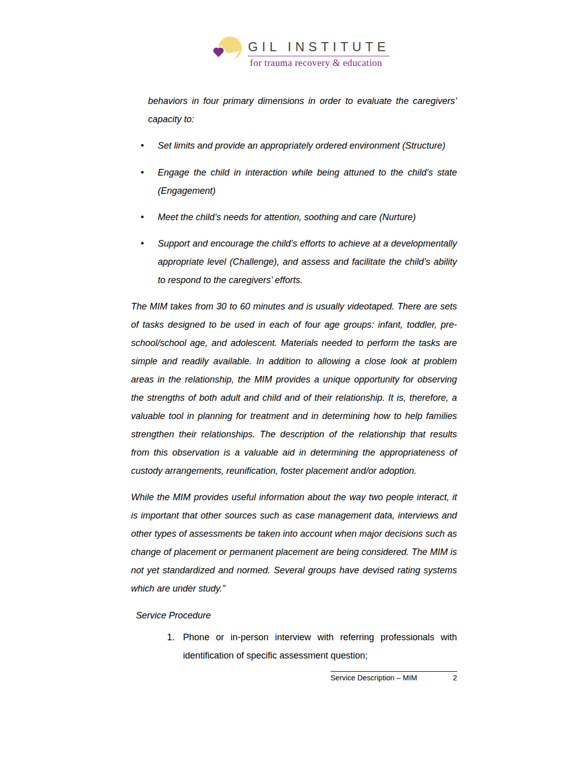GIL INSTITUTE
for trauma recovery & education
behaviors in four primary dimensions in order to evaluate the caregivers’ capacity to:
Set limits and provide an appropriately ordered environment (Structure)
Engage the child in interaction while being attuned to the child’s state (Engagement)
Meet the child’s needs for attention, soothing and care (Nurture)
Support and encourage the child’s efforts to achieve at a developmentally appropriate level (Challenge), and assess and facilitate the child’s ability to respond to the caregivers’ efforts.
The MIM takes from 30 to 60 minutes and is usually videotaped. There are sets of tasks designed to be used in each of four age groups: infant, toddler, pre-school/school age, and adolescent. Materials needed to perform the tasks are simple and readily available. In addition to allowing a close look at problem areas in the relationship, the MIM provides a unique opportunity for observing the strengths of both adult and child and of their relationship. It is, therefore, a valuable tool in planning for treatment and in determining how to help families strengthen their relationships. The description of the relationship that results from this observation is a valuable aid in determining the appropriateness of custody arrangements, reunification, foster placement and/or adoption.
While the MIM provides useful information about the way two people interact, it is important that other sources such as case management data, interviews and other types of assessments be taken into account when major decisions such as change of placement or permanent placement are being considered. The MIM is not yet standardized and normed. Several groups have devised rating systems which are under study.”
Service Procedure
Phone or in-person interview with referring professionals with identification of specific assessment question;
Service Description – MIM 2